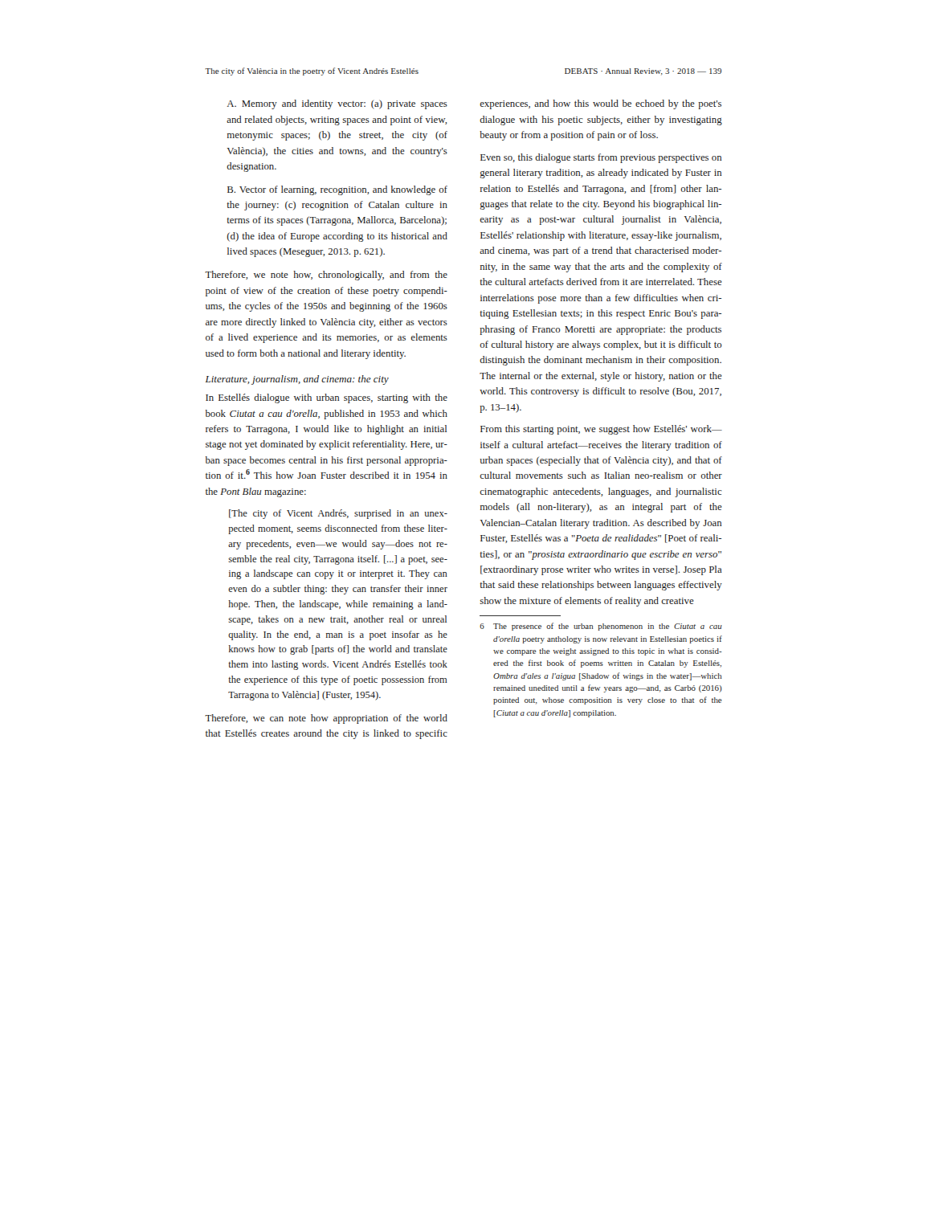The city of València in the poetry of Vicent Andrés Estellés DEBATS · Annual Review, 3 · 2018 — 139
A. Memory and identity vector: (a) private spaces and related objects, writing spaces and point of view, metonymic spaces; (b) the street, the city (of València), the cities and towns, and the country's designation.
B. Vector of learning, recognition, and knowledge of the journey: (c) recognition of Catalan culture in terms of its spaces (Tarragona, Mallorca, Barcelona); (d) the idea of Europe according to its historical and lived spaces (Meseguer, 2013. p. 621).
Therefore, we note how, chronologically, and from the point of view of the creation of these poetry compendiums, the cycles of the 1950s and beginning of the 1960s are more directly linked to València city, either as vectors of a lived experience and its memories, or as elements used to form both a national and literary identity.
Literature, journalism, and cinema: the city
In Estellés dialogue with urban spaces, starting with the book Ciutat a cau d'orella, published in 1953 and which refers to Tarragona, I would like to highlight an initial stage not yet dominated by explicit referentiality. Here, urban space becomes central in his first personal appropriation of it.6 This how Joan Fuster described it in 1954 in the Pont Blau magazine:
[The city of Vicent Andrés, surprised in an unexpected moment, seems disconnected from these literary precedents, even—we would say—does not resemble the real city, Tarragona itself. [...] a poet, seeing a landscape can copy it or interpret it. They can even do a subtler thing: they can transfer their inner hope. Then, the landscape, while remaining a landscape, takes on a new trait, another real or unreal quality. In the end, a man is a poet insofar as he knows how to grab [parts of] the world and translate them into lasting words. Vicent Andrés Estellés took the experience of this type of poetic possession from Tarragona to València] (Fuster, 1954).
Therefore, we can note how appropriation of the world that Estellés creates around the city is linked to specific experiences, and how this would be echoed by the poet's dialogue with his poetic subjects, either by investigating beauty or from a position of pain or of loss.
Even so, this dialogue starts from previous perspectives on general literary tradition, as already indicated by Fuster in relation to Estellés and Tarragona, and [from] other languages that relate to the city. Beyond his biographical linearity as a post-war cultural journalist in València, Estellés' relationship with literature, essay-like journalism, and cinema, was part of a trend that characterised modernity, in the same way that the arts and the complexity of the cultural artefacts derived from it are interrelated. These interrelations pose more than a few difficulties when critiquing Estellesian texts; in this respect Enric Bou's paraphrasing of Franco Moretti are appropriate: the products of cultural history are always complex, but it is difficult to distinguish the dominant mechanism in their composition. The internal or the external, style or history, nation or the world. This controversy is difficult to resolve (Bou, 2017, p. 13–14).
From this starting point, we suggest how Estellés' work—itself a cultural artefact—receives the literary tradition of urban spaces (especially that of València city), and that of cultural movements such as Italian neo-realism or other cinematographic antecedents, languages, and journalistic models (all non-literary), as an integral part of the Valencian–Catalan literary tradition. As described by Joan Fuster, Estellés was a "Poeta de realidades" [Poet of realities], or an "prosista extraordinario que escribe en verso" [extraordinary prose writer who writes in verse]. Josep Pla that said these relationships between languages effectively show the mixture of elements of reality and creative
6 The presence of the urban phenomenon in the Ciutat a cau d'orella poetry anthology is now relevant in Estellesian poetics if we compare the weight assigned to this topic in what is considered the first book of poems written in Catalan by Estellés, Ombra d'ales a l'aigua [Shadow of wings in the water]—which remained unedited until a few years ago—and, as Carbó (2016) pointed out, whose composition is very close to that of the [Ciutat a cau d'orella] compilation.